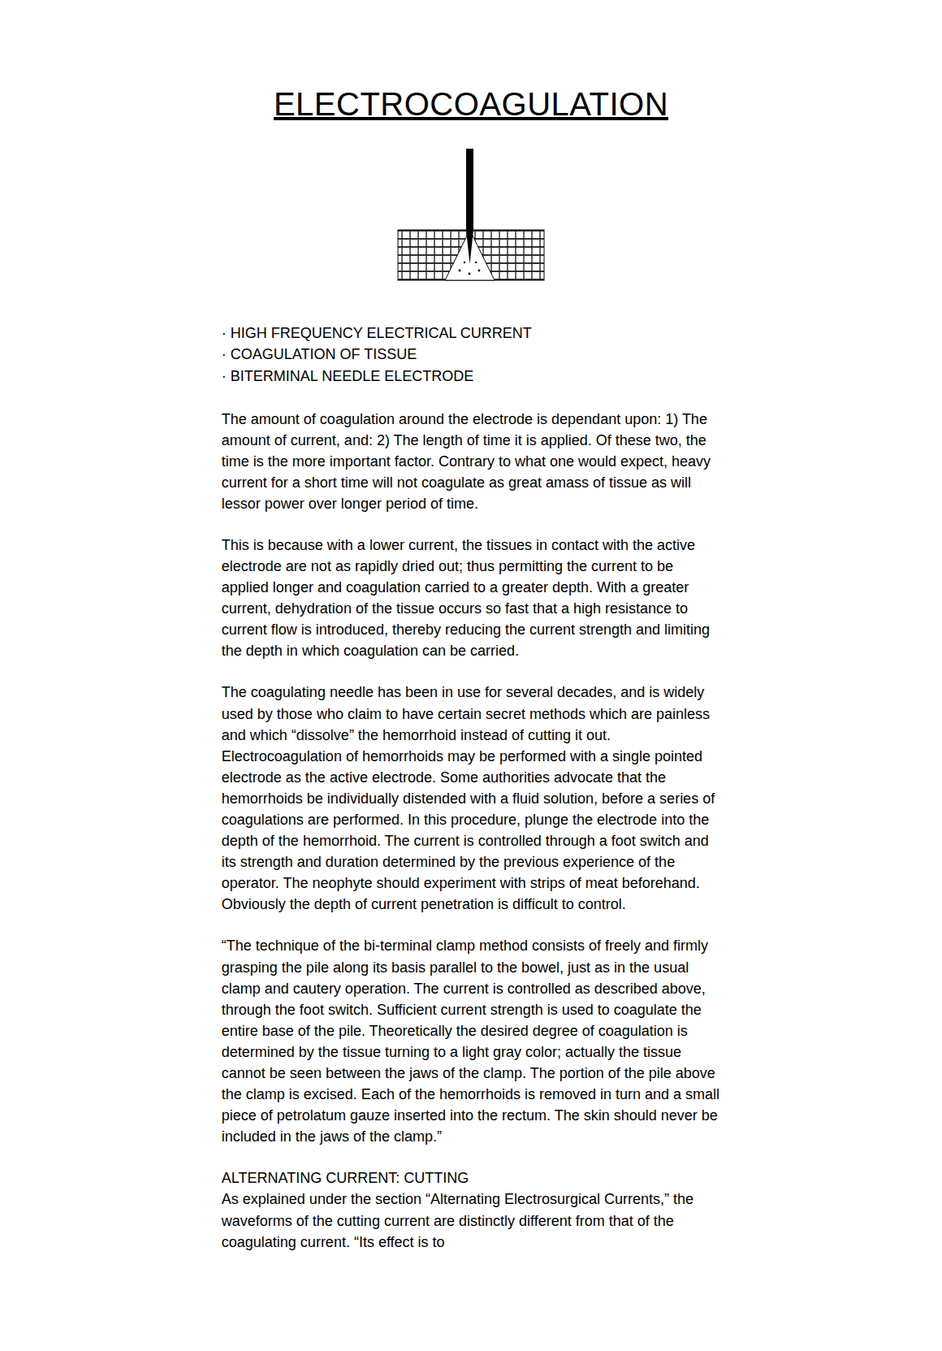ELECTROCOAGULATION
HIGH FREQUENCY ELECTRICAL CURRENT
COAGULATION OF TISSUE
BITERMINAL NEEDLE ELECTRODE
The amount of coagulation around the electrode is dependant upon: 1) The amount of current, and: 2) The length of time it is applied. Of these two, the time is the more important factor. Contrary to what one would expect, heavy current for a short time will not coagulate as great amass of tissue as will lessor power over longer period of time.
This is because with a lower current, the tissues in contact with the active electrode are not as rapidly dried out; thus permitting the current to be applied longer and coagulation carried to a greater depth. With a greater current, dehydration of the tissue occurs so fast that a high resistance to current flow is introduced, thereby reducing the current strength and limiting the depth in which coagulation can be carried.
The coagulating needle has been in use for several decades, and is widely used by those who claim to have certain secret methods which are painless and which “dissolve” the hemorrhoid instead of cutting it out. Electrocoagulation of hemorrhoids may be performed with a single pointed electrode as the active electrode. Some authorities advocate that the hemorrhoids be individually distended with a fluid solution, before a series of coagulations are performed. In this procedure, plunge the electrode into the depth of the hemorrhoid. The current is controlled through a foot switch and its strength and duration determined by the previous experience of the operator. The neophyte should experiment with strips of meat beforehand. Obviously the depth of current penetration is difficult to control.
“The technique of the bi-terminal clamp method consists of freely and firmly grasping the pile along its basis parallel to the bowel, just as in the usual clamp and cautery operation. The current is controlled as described above, through the foot switch. Sufficient current strength is used to coagulate the entire base of the pile. Theoretically the desired degree of coagulation is determined by the tissue turning to a light gray color; actually the tissue cannot be seen between the jaws of the clamp. The portion of the pile above the clamp is excised. Each of the hemorrhoids is removed in turn and a small piece of petrolatum gauze inserted into the rectum. The skin should never be included in the jaws of the clamp.”
ALTERNATING CURRENT: CUTTING
As explained under the section “Alternating Electrosurgical Currents,” the waveforms of the cutting current are distinctly different from that of the coagulating current. “Its effect is to